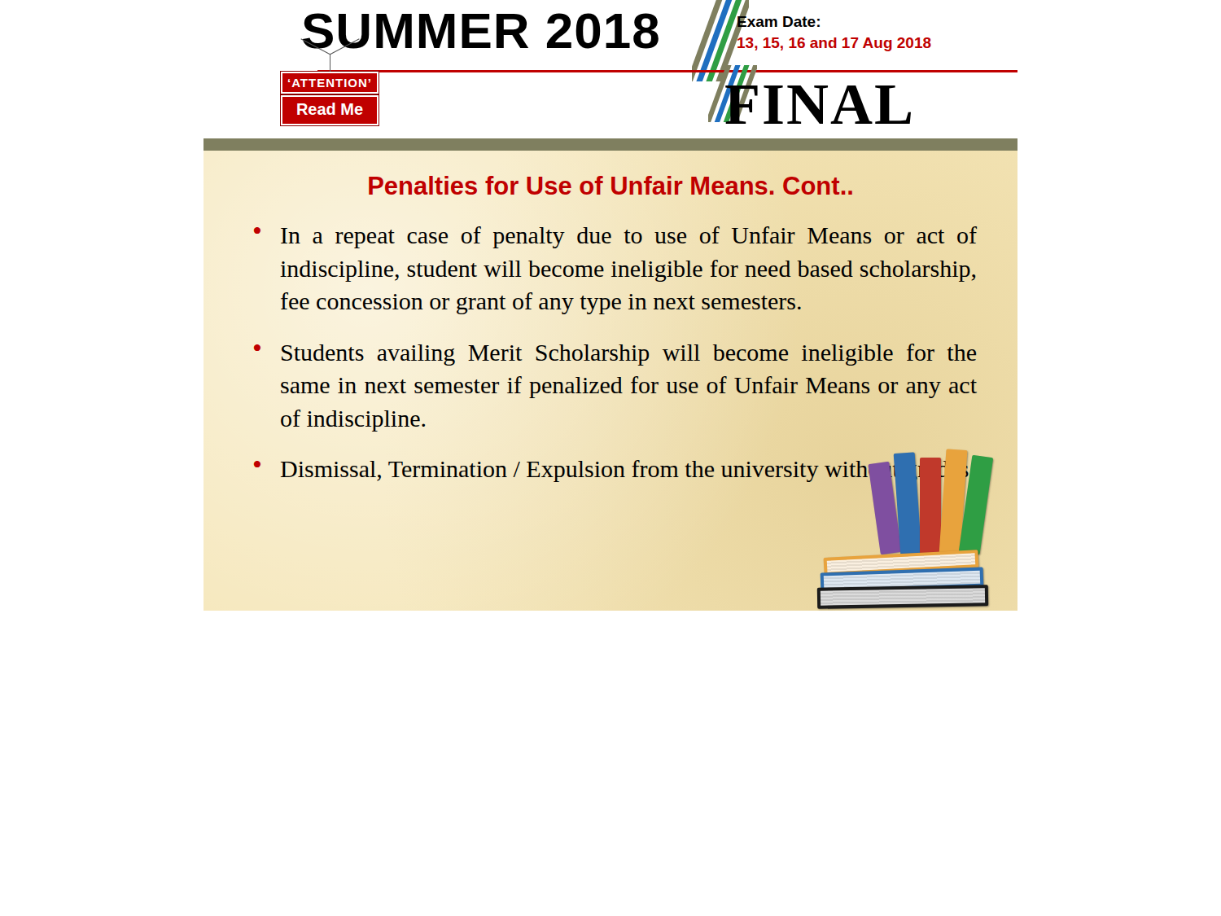SUMMER 2018
Exam Date:
13, 15, 16 and 17 Aug 2018
FINAL EXAMS
‘ATTENTION’ Read Me
Penalties for Use of Unfair Means. Cont..
In a repeat case of penalty due to use of Unfair Means or act of indiscipline, student will become ineligible for need based scholarship, fee concession or grant of any type in next semesters.
Students availing Merit Scholarship will become ineligible for the same in next semester if penalized for use of Unfair Means or any act of indiscipline.
Dismissal, Termination / Expulsion from the university without grades.